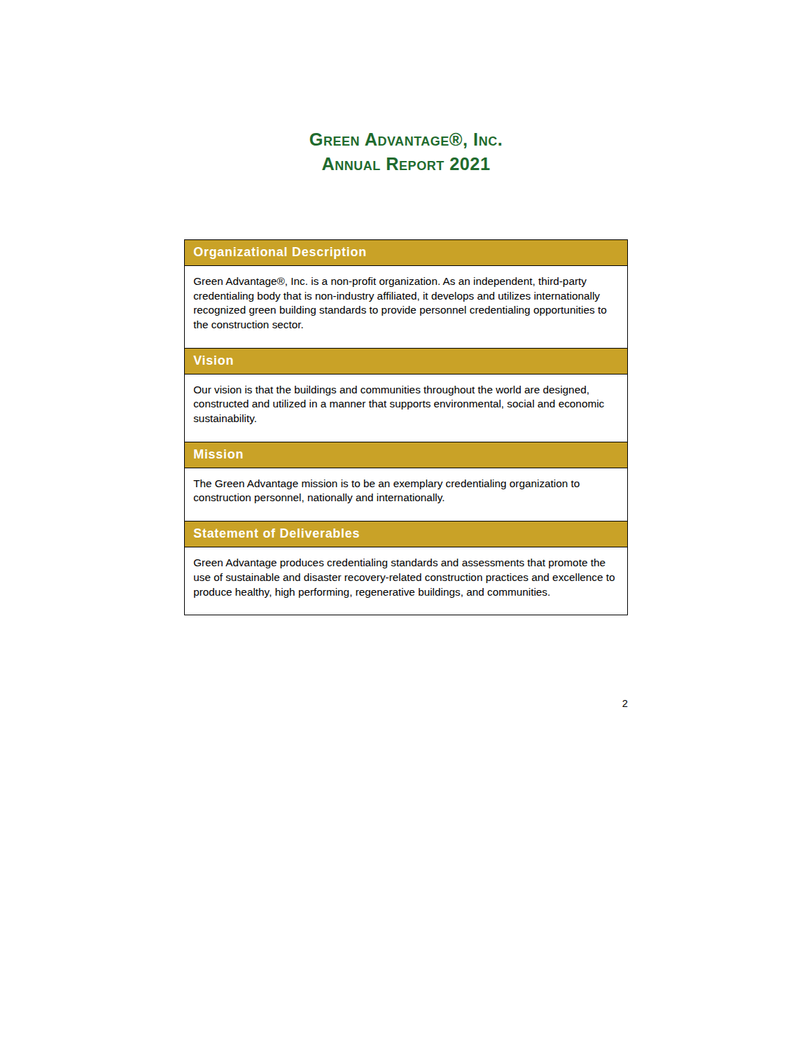Green Advantage®, Inc. Annual Report 2021
| Organizational Description |
| Green Advantage®, Inc. is a non-profit organization. As an independent, third-party credentialing body that is non-industry affiliated, it develops and utilizes internationally recognized green building standards to provide personnel credentialing opportunities to the construction sector. |
| Vision |
| Our vision is that the buildings and communities throughout the world are designed, constructed and utilized in a manner that supports environmental, social and economic sustainability. |
| Mission |
| The Green Advantage mission is to be an exemplary credentialing organization to construction personnel, nationally and internationally. |
| Statement of Deliverables |
| Green Advantage produces credentialing standards and assessments that promote the use of sustainable and disaster recovery-related construction practices and excellence to produce healthy, high performing, regenerative buildings, and communities. |
2